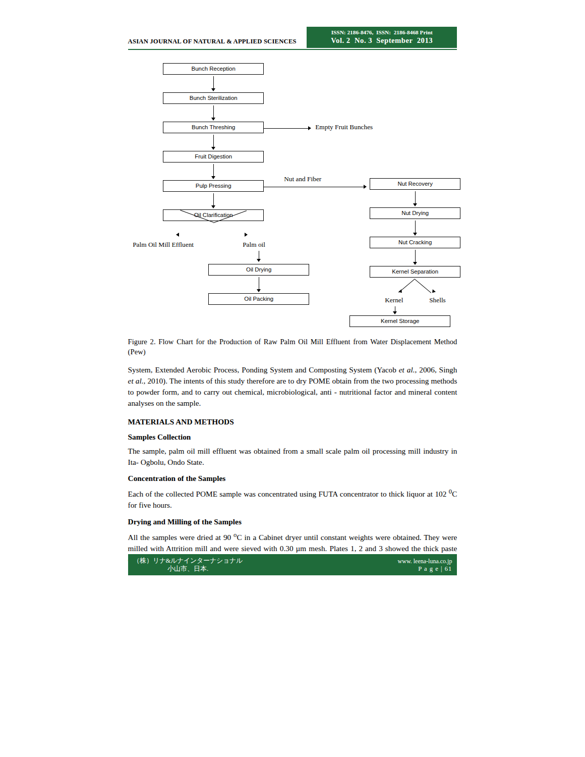ASIAN JOURNAL OF NATURAL & APPLIED SCIENCES
ISSN: 2186-8476, ISSN: 2186-8468 Print
Vol. 2 No. 3 September 2013
Bunch Reception
Bunch Sterilization
Bunch Threshing
Fruit Digestion
Pulp Pressing
Oil Clarification
Empty Fruit Bunches
Nut and Fiber
Nut Recovery
Nut Drying
Nut Cracking
Kernel Separation
Kernel Storage
Kernel
Shells
Palm Oil Mill Effluent
Palm oil
Oil Drying
Oil Packing
Figure 2. Flow Chart for the Production of Raw Palm Oil Mill Effluent from Water Displacement Method (Pew)
System, Extended Aerobic Process, Ponding System and Composting System (Yacob et al., 2006, Singh et al., 2010). The intents of this study therefore are to dry POME obtain from the two processing methods to powder form, and to carry out chemical, microbiological, anti - nutritional factor and mineral content analyses on the sample.
MATERIALS AND METHODS
Samples Collection
The sample, palm oil mill effluent was obtained from a small scale palm oil processing mill industry in Ita- Ogbolu, Ondo State.
Concentration of the Samples
Each of the collected POME sample was concentrated using FUTA concentrator to thick liquor at 102 0C for five hours.
Drying and Milling of the Samples
All the samples were dried at 90 oC in a Cabinet dryer until constant weights were obtained. They were milled with Attrition mill and were sieved with 0.30 µm mesh. Plates 1, 2 and 3 showed the thick paste obtained after pressing the concentrated liquor, dried and milled samples respectively.
（株）リナ&ルナインターナショナル
小山市、日本.
www. leena-luna.co.jp
P a g e | 61